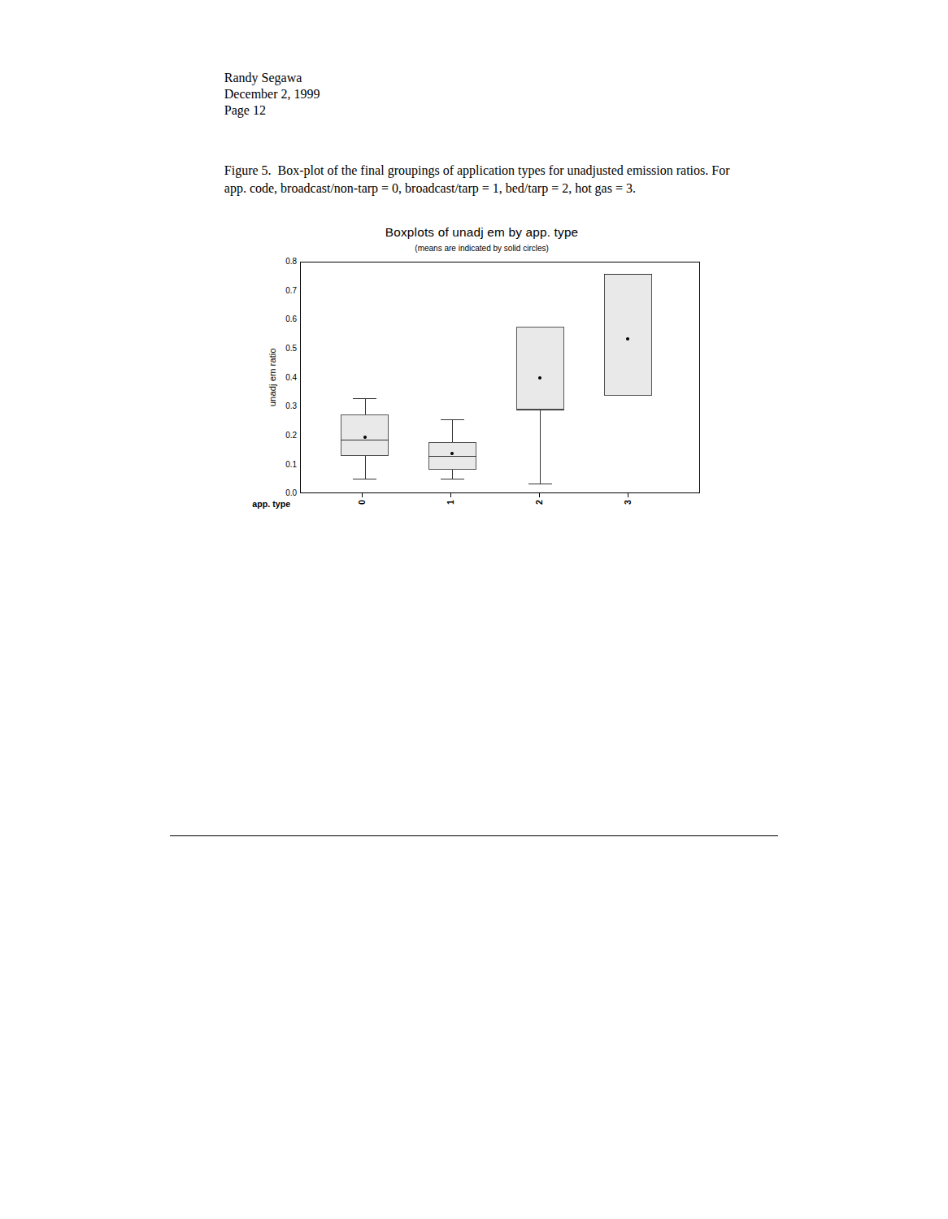Randy Segawa
December 2, 1999
Page 12
Figure 5. Box-plot of the final groupings of application types for unadjusted emission ratios. For app. code, broadcast/non-tarp = 0, broadcast/tarp = 1, bed/tarp = 2, hot gas = 3.
Boxplots of unadj em by app. type
(means are indicated by solid circles)
unadj em ratio
0.8 0.7 0.6 0.5 0.4 0.3 0.2 0.1 0.0
app. type
0
1
2
3